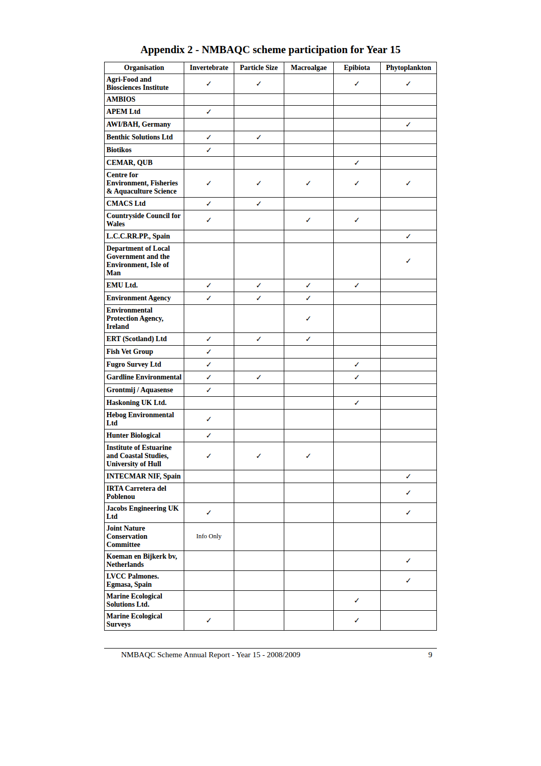Appendix 2 - NMBAQC scheme participation for Year 15
| Organisation | Invertebrate | Particle Size | Macroalgae | Epibiota | Phytoplankton |
| --- | --- | --- | --- | --- | --- |
| Agri-Food and Biosciences Institute | ✓ | ✓ | | ✓ | ✓ |
| AMBIOS | | | | | |
| APEM Ltd | ✓ | | | | |
| AWI/BAH, Germany | | | | | ✓ |
| Benthic Solutions Ltd | ✓ | ✓ | | | |
| Biotikos | ✓ | | | | |
| CEMAR, QUB | | | | ✓ | |
| Centre for Environment, Fisheries & Aquaculture Science | ✓ | ✓ | ✓ | ✓ | ✓ |
| CMACS Ltd | ✓ | ✓ | | | |
| Countryside Council for Wales | ✓ | | ✓ | ✓ | |
| L.C.C.RR.PP., Spain | | | | | ✓ |
| Department of Local Government and the Environment, Isle of Man | | | | | ✓ |
| EMU Ltd. | ✓ | ✓ | ✓ | ✓ | |
| Environment Agency | ✓ | ✓ | ✓ | | |
| Environmental Protection Agency, Ireland | | | ✓ | | |
| ERT (Scotland) Ltd | ✓ | ✓ | ✓ | | |
| Fish Vet Group | ✓ | | | | |
| Fugro Survey Ltd | ✓ | | | ✓ | |
| Gardline Environmental | ✓ | ✓ | | ✓ | |
| Grontmij / Aquasense | ✓ | | | | |
| Haskoning UK Ltd. | | | | ✓ | |
| Hebog Environmental Ltd | ✓ | | | | |
| Hunter Biological | ✓ | | | | |
| Institute of Estuarine and Coastal Studies, University of Hull | ✓ | ✓ | ✓ | | |
| INTECMAR NIF, Spain | | | | | ✓ |
| IRTA Carretera del Poblenou | | | | | ✓ |
| Jacobs Engineering UK Ltd | ✓ | | | | ✓ |
| Joint Nature Conservation Committee | Info Only | | | | |
| Koeman en Bijkerk bv, Netherlands | | | | | ✓ |
| LVCC Palmones. Egmasa, Spain | | | | | ✓ |
| Marine Ecological Solutions Ltd. | | | | ✓ | |
| Marine Ecological Surveys | ✓ | | | ✓ | |
NMBAQC Scheme Annual Report - Year 15 - 2008/2009 9